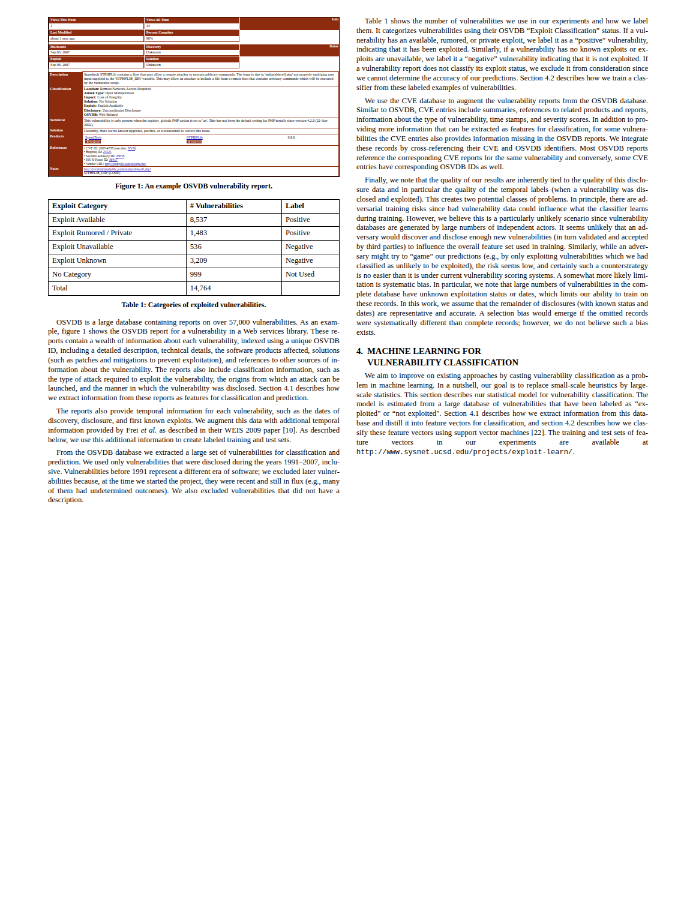| Views This Week 1 | Views All Time 44 | Info |
| Last Modified about 1 year ago | Percent Complete 90% | |
| Disclosure Sep 03, 2007 | Discovery Unknown | Dates |
| Exploit Sep 03, 2007 | Solution Unknown | |
| Description | Speedtech STPHPLib contains a flaw that may allow a remote attacker to execute arbitrary commands. The issue is due to 'stphptablecell.php' not properly sanitizing user input supplied to the 'STPHPLIB_DIR' variable. This may allow an attacker to include a file from a remote host that contains arbitrary commands which will be executed by the vulnerable script. |
| Classification | Location: Remote/Network Access Required Attack Type: Input Manipulation Impact: Loss of Integrity Solution: No Solution Exploit: Exploit Available Disclosure: Uncoordinated Disclosure OSVDB: Web Related |
| Technical | This vulnerability is only present when the register_globals PHP option is set to 'on'. This has not been the default setting for PHP installs since version 4.2.0 (22-Apr-2002). |
| Solution | Currently, there are no known upgrades, patches, or workarounds to correct this issue. |
| Products | / SpeedTech ★ WATCH / STPHPLib ★ WATCH / 0.8.0 / |
| References | • CVE ID: 2007-4738 (see also: NVD ) • Bugtraq ID: 25525 • Secunia Advisory ID: 26658 • ISS X-Force ID: 36417 • Vendor URL: http://stphplib.sourceforge.net/ |
| Notes | http://[victim]/[stphplib_path]/stphptablecell.php? STPHPLIB_DIR=[CODE] |
Figure 1: An example OSVDB vulnerability report.
| Exploit Category | # Vulnerabilities | Label |
| --- | --- | --- |
| Exploit Available | 8,537 | Positive |
| Exploit Rumored / Private | 1,483 | Positive |
| Exploit Unavailable | 536 | Negative |
| Exploit Unknown | 3,209 | Negative |
| No Category | 999 | Not Used |
| Total | 14,764 | |
Table 1: Categories of exploited vulnerabilities.
OSVDB is a large database containing reports on over 57,000 vulnerabilities. As an example, figure 1 shows the OSVDB report for a vulnerability in a Web services library. These reports contain a wealth of information about each vulnerability, indexed using a unique OSVDB ID, including a detailed description, technical details, the software products affected, solutions (such as patches and mitigations to prevent exploitation), and references to other sources of information about the vulnerability. The reports also include classification information, such as the type of attack required to exploit the vulnerability, the origins from which an attack can be launched, and the manner in which the vulnerability was disclosed. Section 4.1 describes how we extract information from these reports as features for classification and prediction.
The reports also provide temporal information for each vulnerability, such as the dates of discovery, disclosure, and first known exploits. We augment this data with additional temporal information provided by Frei et al. as described in their WEIS 2009 paper [10]. As described below, we use this additional information to create labeled training and test sets.
From the OSVDB database we extracted a large set of vulnerabilities for classification and prediction. We used only vulnerabilities that were disclosed during the years 1991–2007, inclusive. Vulnerabilities before 1991 represent a different era of software; we excluded later vulnerabilities because, at the time we started the project, they were recent and still in flux (e.g., many of them had undetermined outcomes). We also excluded vulnerabilities that did not have a description.
Table 1 shows the number of vulnerabilities we use in our experiments and how we label them. It categorizes vulnerabilities using their OSVDB “Exploit Classification” status. If a vulnerability has an available, rumored, or private exploit, we label it as a “positive” vulnerability, indicating that it has been exploited. Similarly, if a vulnerability has no known exploits or exploits are unavailable, we label it a “negative” vulnerability indicating that it is not exploited. If a vulnerability report does not classify its exploit status, we exclude it from consideration since we cannot determine the accuracy of our predictions. Section 4.2 describes how we train a classifier from these labeled examples of vulnerabilities.
We use the CVE database to augment the vulnerability reports from the OSVDB database. Similar to OSVDB, CVE entries include summaries, references to related products and reports, information about the type of vulnerability, time stamps, and severity scores. In addition to providing more information that can be extracted as features for classification, for some vulnerabilities the CVE entries also provides information missing in the OSVDB reports. We integrate these records by cross-referencing their CVE and OSVDB identifiers. Most OSVDB reports reference the corresponding CVE reports for the same vulnerability and conversely, some CVE entries have corresponding OSVDB IDs as well.
Finally, we note that the quality of our results are inherently tied to the quality of this disclosure data and in particular the quality of the temporal labels (when a vulnerability was disclosed and exploited). This creates two potential classes of problems. In principle, there are adversarial training risks since bad vulnerability data could influence what the classifier learns during training. However, we believe this is a particularly unlikely scenario since vulnerability databases are generated by large numbers of independent actors. It seems unlikely that an adversary would discover and disclose enough new vulnerabilities (in turn validated and accepted by third parties) to influence the overall feature set used in training. Similarly, while an adversary might try to “game” our predictions (e.g., by only exploiting vulnerabilities which we had classified as unlikely to be exploited), the risk seems low, and certainly such a counterstrategy is no easier than it is under current vulnerability scoring systems. A somewhat more likely limitation is systematic bias. In particular, we note that large numbers of vulnerabilities in the complete database have unknown exploitation status or dates, which limits our ability to train on these records. In this work, we assume that the remainder of disclosures (with known status and dates) are representative and accurate. A selection bias would emerge if the omitted records were systematically different than complete records; however, we do not believe such a bias exists.
4. MACHINE LEARNING FOR
VULNERABILITY CLASSIFICATION
We aim to improve on existing approaches by casting vulnerability classification as a problem in machine learning. In a nutshell, our goal is to replace small-scale heuristics by large-scale statistics. This section describes our statistical model for vulnerability classification. The model is estimated from a large database of vulnerabilities that have been labeled as “exploited" or “not exploited". Section 4.1 describes how we extract information from this database and distill it into feature vectors for classification, and section 4.2 describes how we classify these feature vectors using support vector machines [22]. The training and test sets of feature vectors in our experiments are available at http://www.sysnet.ucsd.edu/projects/exploit-learn/.